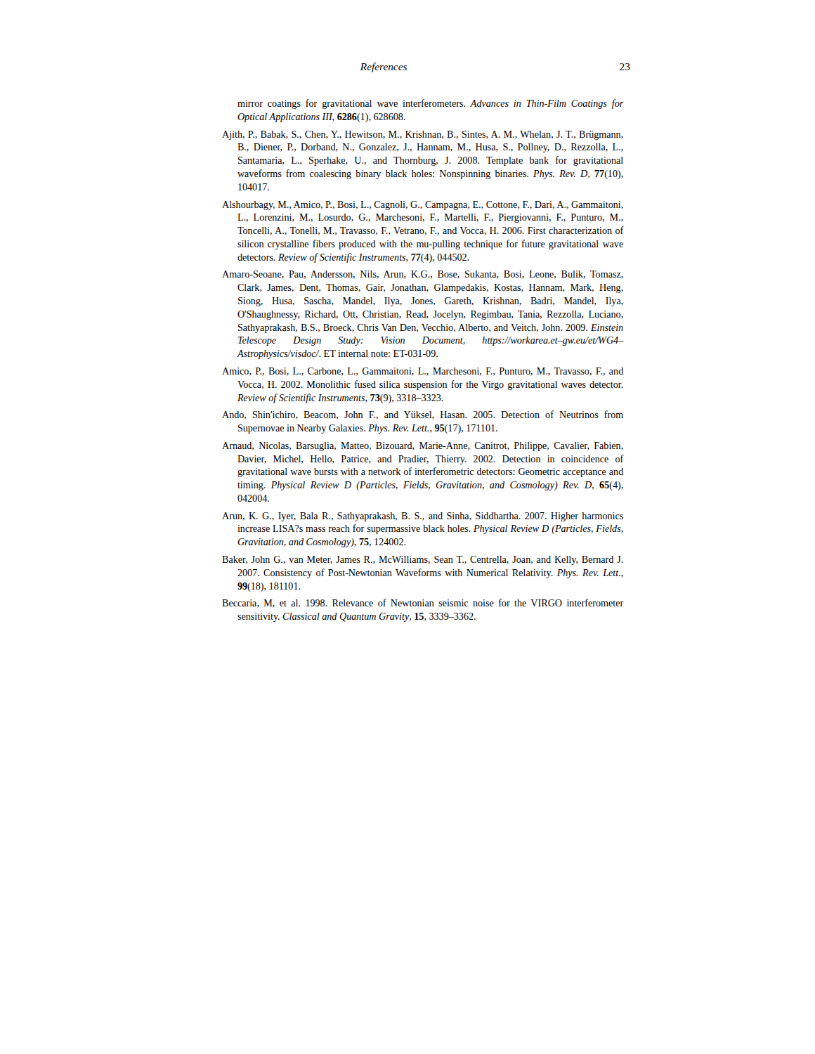References 23
mirror coatings for gravitational wave interferometers. Advances in Thin-Film Coatings for Optical Applications III, 6286(1), 628608.
Ajith, P., Babak, S., Chen, Y., Hewitson, M., Krishnan, B., Sintes, A. M., Whelan, J. T., Brügmann, B., Diener, P., Dorband, N., Gonzalez, J., Hannam, M., Husa, S., Pollney, D., Rezzolla, L., Santamaría, L., Sperhake, U., and Thornburg, J. 2008. Template bank for gravitational waveforms from coalescing binary black holes: Nonspinning binaries. Phys. Rev. D, 77(10), 104017.
Alshourbagy, M., Amico, P., Bosi, L., Cagnoli, G., Campagna, E., Cottone, F., Dari, A., Gammaitoni, L., Lorenzini, M., Losurdo, G., Marchesoni, F., Martelli, F., Piergiovanni, F., Punturo, M., Toncelli, A., Tonelli, M., Travasso, F., Vetrano, F., and Vocca, H. 2006. First characterization of silicon crystalline fibers produced with the mu-pulling technique for future gravitational wave detectors. Review of Scientific Instruments, 77(4), 044502.
Amaro-Seoane, Pau, Andersson, Nils, Arun, K.G., Bose, Sukanta, Bosi, Leone, Bulik, Tomasz, Clark, James, Dent, Thomas, Gair, Jonathan, Glampedakis, Kostas, Hannam, Mark, Heng, Siong, Husa, Sascha, Mandel, Ilya, Jones, Gareth, Krishnan, Badri, Mandel, Ilya, O'Shaughnessy, Richard, Ott, Christian, Read, Jocelyn, Regimbau, Tania, Rezzolla, Luciano, Sathyaprakash, B.S., Broeck, Chris Van Den, Vecchio, Alberto, and Veitch, John. 2009. Einstein Telescope Design Study: Vision Document, https://workarea.et–gw.eu/et/WG4–Astrophysics/visdoc/. ET internal note: ET-031-09.
Amico, P., Bosi, L., Carbone, L., Gammaitoni, L., Marchesoni, F., Punturo, M., Travasso, F., and Vocca, H. 2002. Monolithic fused silica suspension for the Virgo gravitational waves detector. Review of Scientific Instruments, 73(9), 3318–3323.
Ando, Shin'ichiro, Beacom, John F., and Yüksel, Hasan. 2005. Detection of Neutrinos from Supernovae in Nearby Galaxies. Phys. Rev. Lett., 95(17), 171101.
Arnaud, Nicolas, Barsuglia, Matteo, Bizouard, Marie-Anne, Canitrot, Philippe, Cavalier, Fabien, Davier, Michel, Hello, Patrice, and Pradier, Thierry. 2002. Detection in coincidence of gravitational wave bursts with a network of interferometric detectors: Geometric acceptance and timing. Physical Review D (Particles, Fields, Gravitation, and Cosmology) Rev. D, 65(4), 042004.
Arun, K. G., Iyer, Bala R., Sathyaprakash, B. S., and Sinha, Siddhartha. 2007. Higher harmonics increase LISA?s mass reach for supermassive black holes. Physical Review D (Particles, Fields, Gravitation, and Cosmology), 75, 124002.
Baker, John G., van Meter, James R., McWilliams, Sean T., Centrella, Joan, and Kelly, Bernard J. 2007. Consistency of Post-Newtonian Waveforms with Numerical Relativity. Phys. Rev. Lett., 99(18), 181101.
Beccaria, M, et al. 1998. Relevance of Newtonian seismic noise for the VIRGO interferometer sensitivity. Classical and Quantum Gravity, 15, 3339–3362.